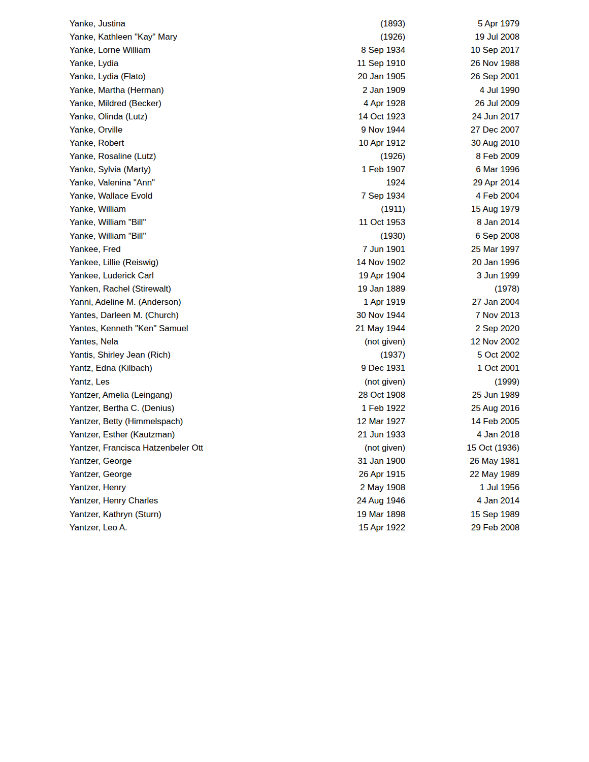| Yanke, Justina | (1893) | 5 Apr 1979 |
| Yanke, Kathleen "Kay" Mary | (1926) | 19 Jul 2008 |
| Yanke, Lorne William | 8 Sep 1934 | 10 Sep 2017 |
| Yanke, Lydia | 11 Sep 1910 | 26 Nov 1988 |
| Yanke, Lydia (Flato) | 20 Jan 1905 | 26 Sep 2001 |
| Yanke, Martha (Herman) | 2 Jan 1909 | 4 Jul 1990 |
| Yanke, Mildred (Becker) | 4 Apr 1928 | 26 Jul 2009 |
| Yanke, Olinda (Lutz) | 14 Oct 1923 | 24 Jun 2017 |
| Yanke, Orville | 9 Nov 1944 | 27 Dec 2007 |
| Yanke, Robert | 10 Apr 1912 | 30 Aug 2010 |
| Yanke, Rosaline (Lutz) | (1926) | 8 Feb 2009 |
| Yanke, Sylvia (Marty) | 1 Feb 1907 | 6 Mar 1996 |
| Yanke, Valenina "Ann" | 1924 | 29 Apr 2014 |
| Yanke, Wallace Evold | 7 Sep 1934 | 4 Feb 2004 |
| Yanke, William | (1911) | 15 Aug 1979 |
| Yanke, William "Bill" | 11 Oct 1953 | 8 Jan 2014 |
| Yanke, William "Bill" | (1930) | 6 Sep 2008 |
| Yankee, Fred | 7 Jun 1901 | 25 Mar 1997 |
| Yankee, Lillie (Reiswig) | 14 Nov 1902 | 20 Jan 1996 |
| Yankee, Luderick Carl | 19 Apr 1904 | 3 Jun 1999 |
| Yanken, Rachel (Stirewalt) | 19 Jan 1889 | (1978) |
| Yanni, Adeline M. (Anderson) | 1 Apr 1919 | 27 Jan 2004 |
| Yantes, Darleen M. (Church) | 30 Nov 1944 | 7 Nov 2013 |
| Yantes, Kenneth "Ken" Samuel | 21 May 1944 | 2 Sep 2020 |
| Yantes, Nela | (not given) | 12 Nov 2002 |
| Yantis, Shirley Jean (Rich) | (1937) | 5 Oct 2002 |
| Yantz, Edna (Kilbach) | 9 Dec 1931 | 1 Oct 2001 |
| Yantz, Les | (not given) | (1999) |
| Yantzer, Amelia (Leingang) | 28 Oct 1908 | 25 Jun 1989 |
| Yantzer, Bertha C. (Denius) | 1 Feb 1922 | 25 Aug 2016 |
| Yantzer, Betty (Himmelspach) | 12 Mar 1927 | 14 Feb 2005 |
| Yantzer, Esther (Kautzman) | 21 Jun 1933 | 4 Jan 2018 |
| Yantzer, Francisca Hatzenbeler Ott | (not given) | 15 Oct (1936) |
| Yantzer, George | 31 Jan 1900 | 26 May 1981 |
| Yantzer, George | 26 Apr 1915 | 22 May 1989 |
| Yantzer, Henry | 2 May 1908 | 1 Jul 1956 |
| Yantzer, Henry Charles | 24 Aug 1946 | 4 Jan 2014 |
| Yantzer, Kathryn (Sturn) | 19 Mar 1898 | 15 Sep 1989 |
| Yantzer, Leo A. | 15 Apr 1922 | 29 Feb 2008 |